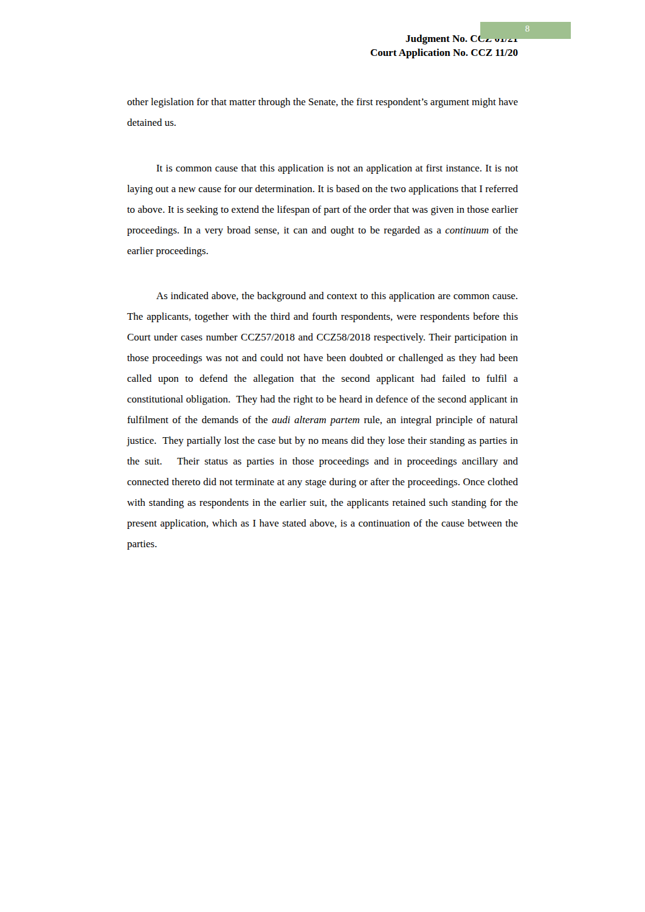8
Judgment No. CCZ 01/21 Court Application No. CCZ 11/20
other legislation for that matter through the Senate, the first respondent’s argument might have detained us.
It is common cause that this application is not an application at first instance. It is not laying out a new cause for our determination. It is based on the two applications that I referred to above. It is seeking to extend the lifespan of part of the order that was given in those earlier proceedings. In a very broad sense, it can and ought to be regarded as a continuum of the earlier proceedings.
As indicated above, the background and context to this application are common cause. The applicants, together with the third and fourth respondents, were respondents before this Court under cases number CCZ57/2018 and CCZ58/2018 respectively. Their participation in those proceedings was not and could not have been doubted or challenged as they had been called upon to defend the allegation that the second applicant had failed to fulfil a constitutional obligation. They had the right to be heard in defence of the second applicant in fulfilment of the demands of the audi alteram partem rule, an integral principle of natural justice. They partially lost the case but by no means did they lose their standing as parties in the suit. Their status as parties in those proceedings and in proceedings ancillary and connected thereto did not terminate at any stage during or after the proceedings. Once clothed with standing as respondents in the earlier suit, the applicants retained such standing for the present application, which as I have stated above, is a continuation of the cause between the parties.